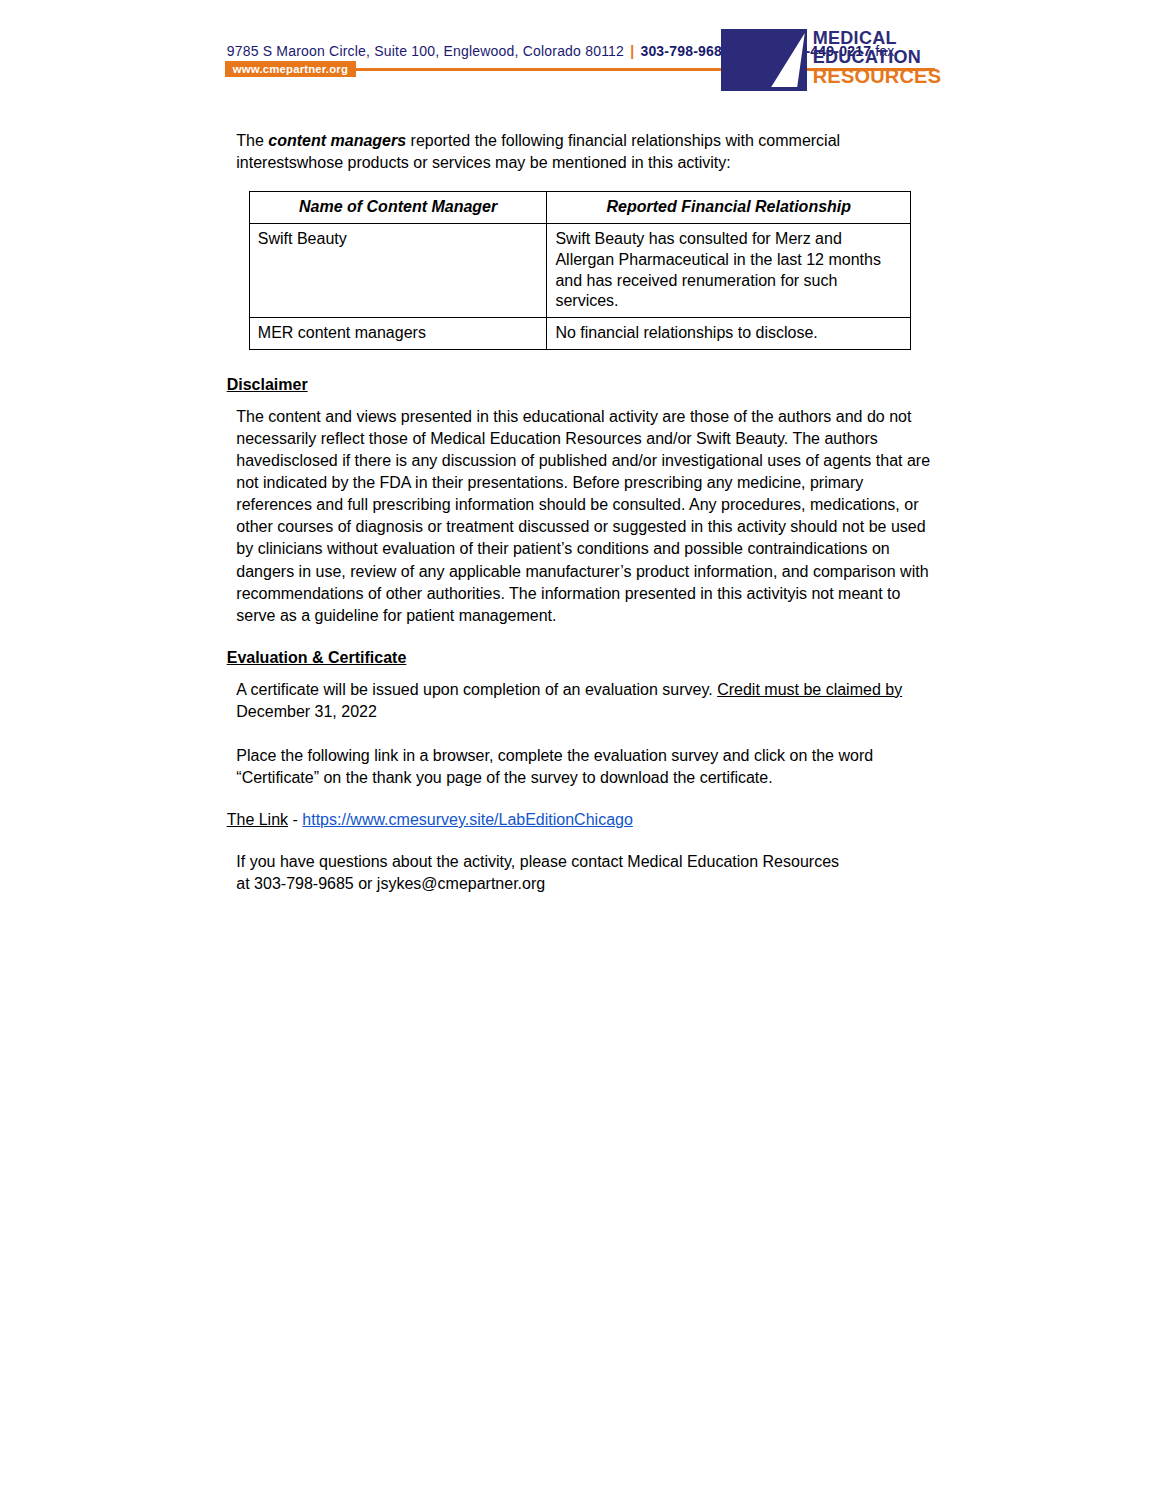9785 S Maroon Circle, Suite 100, Englewood, Colorado 80112 | 303-798-9682 main | 720-449-0217 fax
www.cmepartner.org
MEDICAL EDUCATION RESOURCES
The content managers reported the following financial relationships with commercial interestswhose products or services may be mentioned in this activity:
| Name of Content Manager | Reported Financial Relationship |
| --- | --- |
| Swift Beauty | Swift Beauty has consulted for Merz and Allergan Pharmaceutical in the last 12 months and has received renumeration for such services. |
| MER content managers | No financial relationships to disclose. |
Disclaimer
The content and views presented in this educational activity are those of the authors and do not necessarily reflect those of Medical Education Resources and/or Swift Beauty. The authors havedisclosed if there is any discussion of published and/or investigational uses of agents that are not indicated by the FDA in their presentations. Before prescribing any medicine, primary references and full prescribing information should be consulted. Any procedures, medications, or other courses of diagnosis or treatment discussed or suggested in this activity should not be used by clinicians without evaluation of their patient’s conditions and possible contraindications on dangers in use, review of any applicable manufacturer’s product information, and comparison with recommendations of other authorities. The information presented in this activityis not meant to serve as a guideline for patient management.
Evaluation & Certificate
A certificate will be issued upon completion of an evaluation survey. Credit must be claimed by December 31, 2022
Place the following link in a browser, complete the evaluation survey and click on the word “Certificate” on the thank you page of the survey to download the certificate.
The Link - https://www.cmesurvey.site/LabEditionChicago
If you have questions about the activity, please contact Medical Education Resources
at 303-798-9685 or jsykes@cmepartner.org